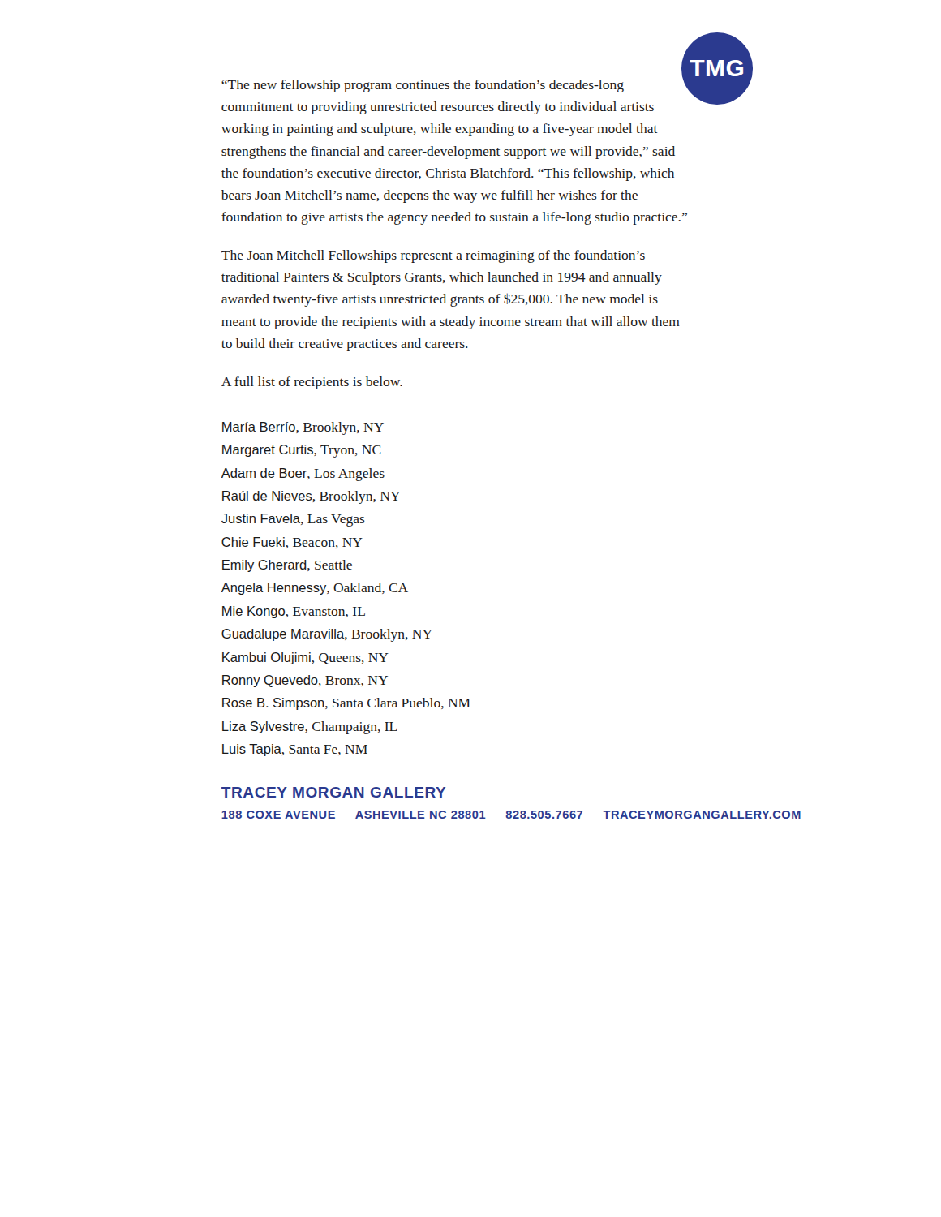TMG
“The new fellowship program continues the foundation’s decades-long commitment to providing unrestricted resources directly to individual artists working in painting and sculpture, while expanding to a five-year model that strengthens the financial and career-development support we will provide,” said the foundation’s executive director, Christa Blatchford. “This fellowship, which bears Joan Mitchell’s name, deepens the way we fulfill her wishes for the foundation to give artists the agency needed to sustain a life-long studio practice.”
The Joan Mitchell Fellowships represent a reimagining of the foundation’s traditional Painters & Sculptors Grants, which launched in 1994 and annually awarded twenty-five artists unrestricted grants of $25,000. The new model is meant to provide the recipients with a steady income stream that will allow them to build their creative practices and careers.
A full list of recipients is below.
María Berrío, Brooklyn, NY
Margaret Curtis, Tryon, NC
Adam de Boer, Los Angeles
Raúl de Nieves, Brooklyn, NY
Justin Favela, Las Vegas
Chie Fueki, Beacon, NY
Emily Gherard, Seattle
Angela Hennessy, Oakland, CA
Mie Kongo, Evanston, IL
Guadalupe Maravilla, Brooklyn, NY
Kambui Olujimi, Queens, NY
Ronny Quevedo, Bronx, NY
Rose B. Simpson, Santa Clara Pueblo, NM
Liza Sylvestre, Champaign, IL
Luis Tapia, Santa Fe, NM
TRACEY MORGAN GALLERY
188 COXE AVENUE ASHEVILLE NC 28801 828.505.7667 TRACEYMORGANGALLERY.COM